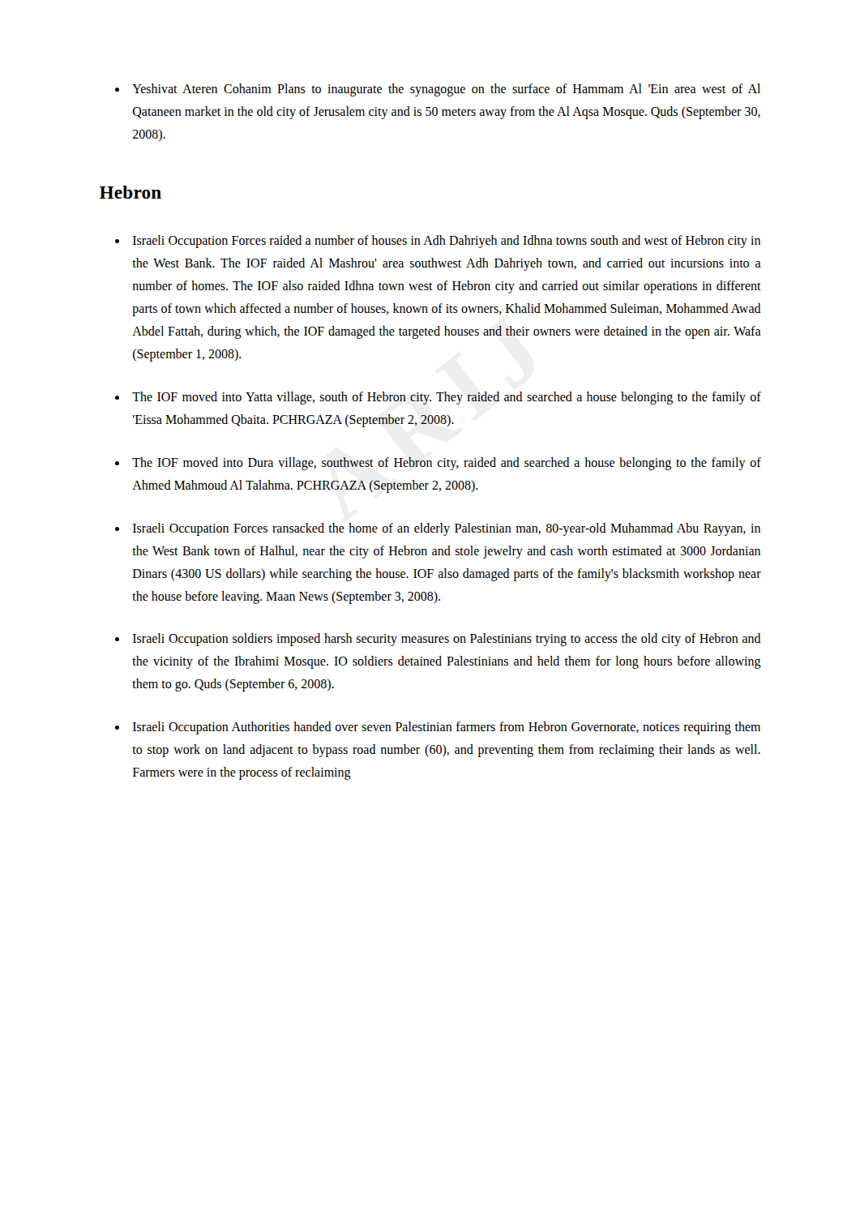ARIJ
Yeshivat Ateren Cohanim Plans to inaugurate the synagogue on the surface of Hammam Al 'Ein area west of Al Qataneen market in the old city of Jerusalem city and is 50 meters away from the Al Aqsa Mosque. Quds (September 30, 2008).
Hebron
Israeli Occupation Forces raided a number of houses in Adh Dahriyeh and Idhna towns south and west of Hebron city in the West Bank. The IOF raided Al Mashrou' area southwest Adh Dahriyeh town, and carried out incursions into a number of homes. The IOF also raided Idhna town west of Hebron city and carried out similar operations in different parts of town which affected a number of houses, known of its owners, Khalid Mohammed Suleiman, Mohammed Awad Abdel Fattah, during which, the IOF damaged the targeted houses and their owners were detained in the open air. Wafa (September 1, 2008).
The IOF moved into Yatta village, south of Hebron city. They raided and searched a house belonging to the family of 'Eissa Mohammed Qbaita. PCHRGAZA (September 2, 2008).
The IOF moved into Dura village, southwest of Hebron city, raided and searched a house belonging to the family of Ahmed Mahmoud Al Talahma. PCHRGAZA (September 2, 2008).
Israeli Occupation Forces ransacked the home of an elderly Palestinian man, 80-year-old Muhammad Abu Rayyan, in the West Bank town of Halhul, near the city of Hebron and stole jewelry and cash worth estimated at 3000 Jordanian Dinars (4300 US dollars) while searching the house. IOF also damaged parts of the family's blacksmith workshop near the house before leaving. Maan News (September 3, 2008).
Israeli Occupation soldiers imposed harsh security measures on Palestinians trying to access the old city of Hebron and the vicinity of the Ibrahimi Mosque. IO soldiers detained Palestinians and held them for long hours before allowing them to go. Quds (September 6, 2008).
Israeli Occupation Authorities handed over seven Palestinian farmers from Hebron Governorate, notices requiring them to stop work on land adjacent to bypass road number (60), and preventing them from reclaiming their lands as well. Farmers were in the process of reclaiming